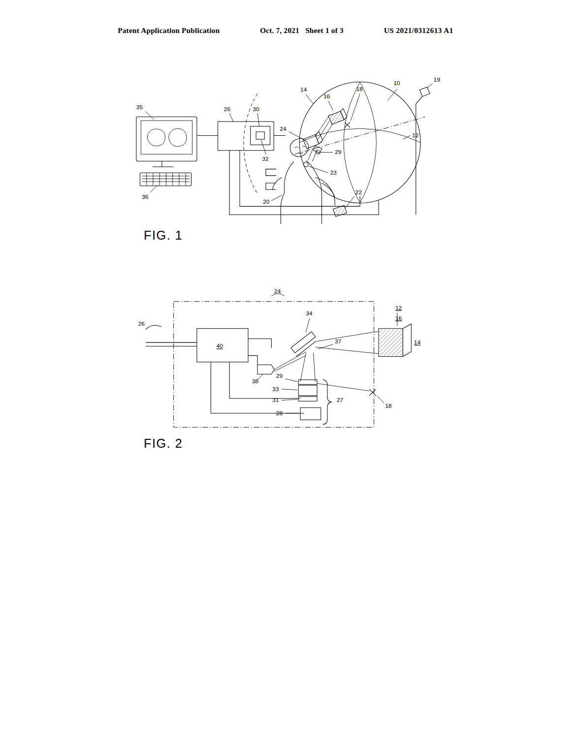Patent Application Publication
Oct. 7, 2021 Sheet 1 of 3
US 2021/0312613 A1
35 36 26 30 32 14 16 18 10 19 12 24 29 20 23 22
FIG. 1
26 40 16 14 12 27 38 18 24 34 37 29 33 31 28
FIG. 2